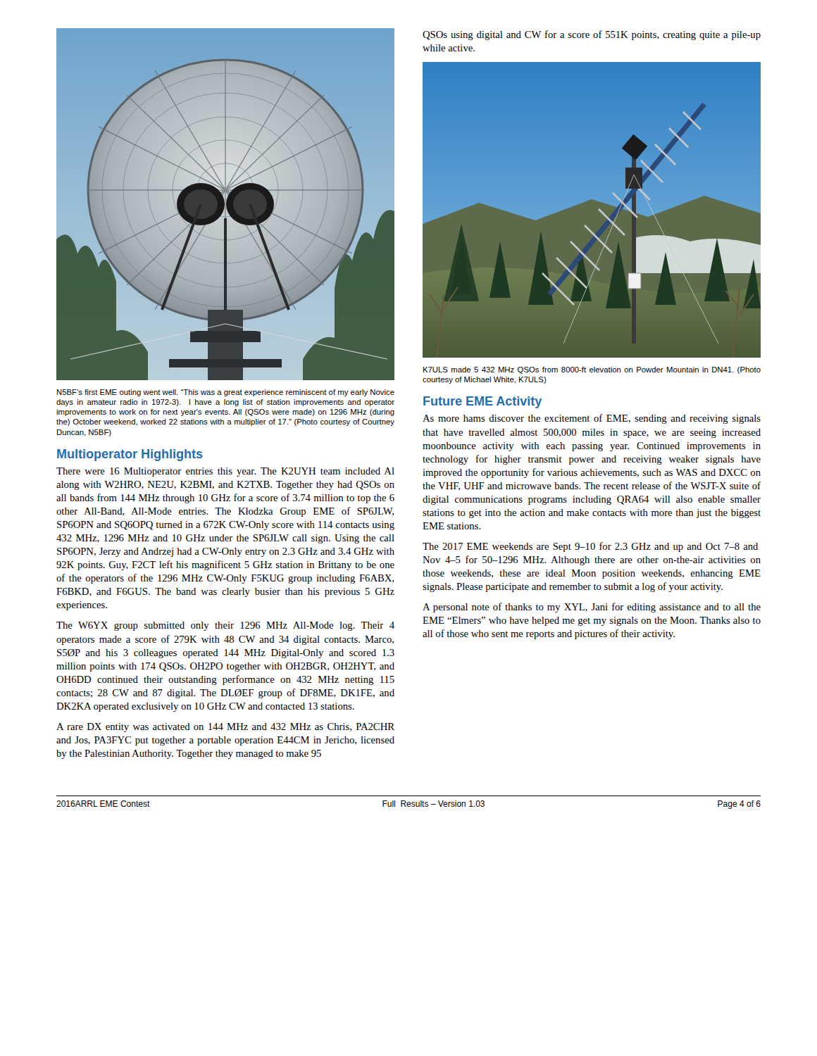N5BF’s first EME outing went well. “This was a great experience reminiscent of my early Novice days in amateur radio in 1972-3). I have a long list of station improvements and operator improvements to work on for next year's events. All (QSOs were made) on 1296 MHz (during the) October weekend, worked 22 stations with a multiplier of 17.” (Photo courtesy of Courtney Duncan, N5BF)
Multioperator Highlights
There were 16 Multioperator entries this year. The K2UYH team included Al along with W2HRO, NE2U, K2BMI, and K2TXB. Together they had QSOs on all bands from 144 MHz through 10 GHz for a score of 3.74 million to top the 6 other All-Band, All-Mode entries. The Kłodzka Group EME of SP6JLW, SP6OPN and SQ6OPQ turned in a 672K CW-Only score with 114 contacts using 432 MHz, 1296 MHz and 10 GHz under the SP6JLW call sign. Using the call SP6OPN, Jerzy and Andrzej had a CW-Only entry on 2.3 GHz and 3.4 GHz with 92K points. Guy, F2CT left his magnificent 5 GHz station in Brittany to be one of the operators of the 1296 MHz CW-Only F5KUG group including F6ABX, F6BKD, and F6GUS. The band was clearly busier than his previous 5 GHz experiences.
The W6YX group submitted only their 1296 MHz All-Mode log. Their 4 operators made a score of 279K with 48 CW and 34 digital contacts. Marco, S5ØP and his 3 colleagues operated 144 MHz Digital-Only and scored 1.3 million points with 174 QSOs. OH2PO together with OH2BGR, OH2HYT, and OH6DD continued their outstanding performance on 432 MHz netting 115 contacts; 28 CW and 87 digital. The DLØEF group of DF8ME, DK1FE, and DK2KA operated exclusively on 10 GHz CW and contacted 13 stations.
A rare DX entity was activated on 144 MHz and 432 MHz as Chris, PA2CHR and Jos, PA3FYC put together a portable operation E44CM in Jericho, licensed by the Palestinian Authority. Together they managed to make 95
QSOs using digital and CW for a score of 551K points, creating quite a pile-up while active.
K7ULS made 5 432 MHz QSOs from 8000-ft elevation on Powder Mountain in DN41. (Photo courtesy of Michael White, K7ULS)
Future EME Activity
As more hams discover the excitement of EME, sending and receiving signals that have travelled almost 500,000 miles in space, we are seeing increased moonbounce activity with each passing year. Continued improvements in technology for higher transmit power and receiving weaker signals have improved the opportunity for various achievements, such as WAS and DXCC on the VHF, UHF and microwave bands. The recent release of the WSJT-X suite of digital communications programs including QRA64 will also enable smaller stations to get into the action and make contacts with more than just the biggest EME stations.
The 2017 EME weekends are Sept 9–10 for 2.3 GHz and up and Oct 7–8 and Nov 4–5 for 50–1296 MHz. Although there are other on-the-air activities on those weekends, these are ideal Moon position weekends, enhancing EME signals. Please participate and remember to submit a log of your activity.
A personal note of thanks to my XYL, Jani for editing assistance and to all the EME “Elmers” who have helped me get my signals on the Moon. Thanks also to all of those who sent me reports and pictures of their activity.
2016ARRL EME Contest
Full Results – Version 1.03
Page 4 of 6